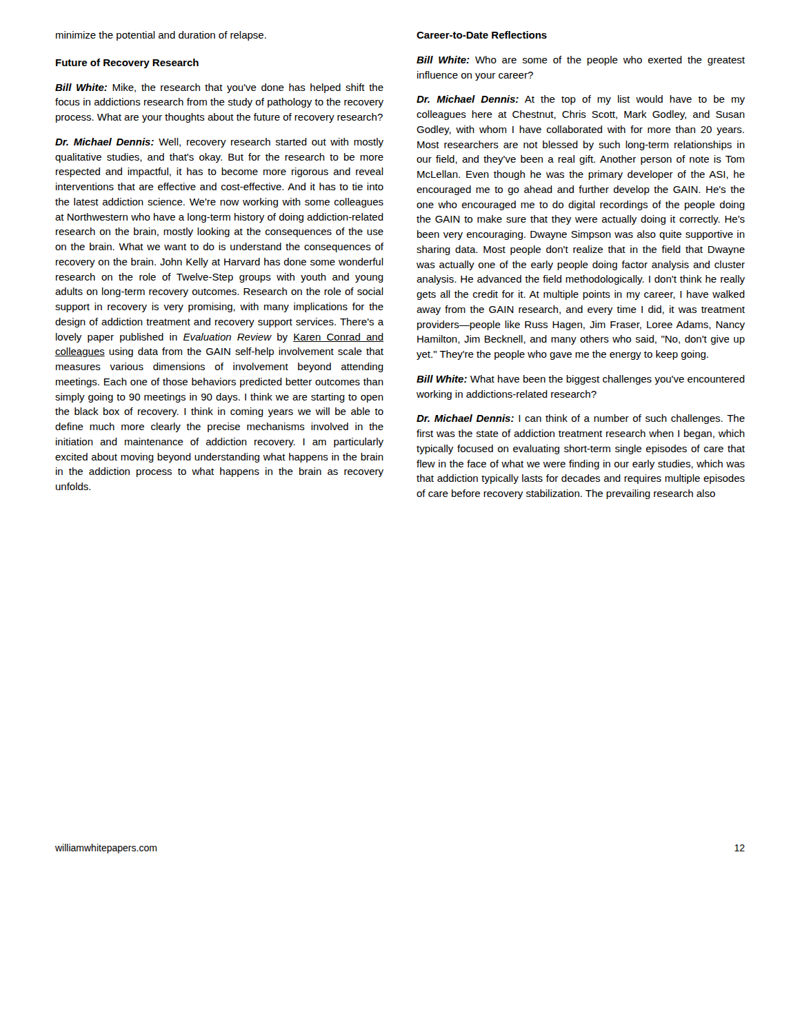minimize the potential and duration of relapse.
Future of Recovery Research
Bill White: Mike, the research that you've done has helped shift the focus in addictions research from the study of pathology to the recovery process. What are your thoughts about the future of recovery research?
Dr. Michael Dennis: Well, recovery research started out with mostly qualitative studies, and that's okay. But for the research to be more respected and impactful, it has to become more rigorous and reveal interventions that are effective and cost-effective. And it has to tie into the latest addiction science. We're now working with some colleagues at Northwestern who have a long-term history of doing addiction-related research on the brain, mostly looking at the consequences of the use on the brain. What we want to do is understand the consequences of recovery on the brain. John Kelly at Harvard has done some wonderful research on the role of Twelve-Step groups with youth and young adults on long-term recovery outcomes. Research on the role of social support in recovery is very promising, with many implications for the design of addiction treatment and recovery support services. There's a lovely paper published in Evaluation Review by Karen Conrad and colleagues using data from the GAIN self-help involvement scale that measures various dimensions of involvement beyond attending meetings. Each one of those behaviors predicted better outcomes than simply going to 90 meetings in 90 days. I think we are starting to open the black box of recovery. I think in coming years we will be able to define much more clearly the precise mechanisms involved in the initiation and maintenance of addiction recovery. I am particularly excited about moving beyond understanding what happens in the brain in the addiction process to what happens in the brain as recovery unfolds.
Career-to-Date Reflections
Bill White: Who are some of the people who exerted the greatest influence on your career?
Dr. Michael Dennis: At the top of my list would have to be my colleagues here at Chestnut, Chris Scott, Mark Godley, and Susan Godley, with whom I have collaborated with for more than 20 years. Most researchers are not blessed by such long-term relationships in our field, and they've been a real gift. Another person of note is Tom McLellan. Even though he was the primary developer of the ASI, he encouraged me to go ahead and further develop the GAIN. He's the one who encouraged me to do digital recordings of the people doing the GAIN to make sure that they were actually doing it correctly. He's been very encouraging. Dwayne Simpson was also quite supportive in sharing data. Most people don't realize that in the field that Dwayne was actually one of the early people doing factor analysis and cluster analysis. He advanced the field methodologically. I don't think he really gets all the credit for it. At multiple points in my career, I have walked away from the GAIN research, and every time I did, it was treatment providers—people like Russ Hagen, Jim Fraser, Loree Adams, Nancy Hamilton, Jim Becknell, and many others who said, "No, don't give up yet." They're the people who gave me the energy to keep going.
Bill White: What have been the biggest challenges you've encountered working in addictions-related research?
Dr. Michael Dennis: I can think of a number of such challenges. The first was the state of addiction treatment research when I began, which typically focused on evaluating short-term single episodes of care that flew in the face of what we were finding in our early studies, which was that addiction typically lasts for decades and requires multiple episodes of care before recovery stabilization. The prevailing research also
williamwhitepapers.com
12